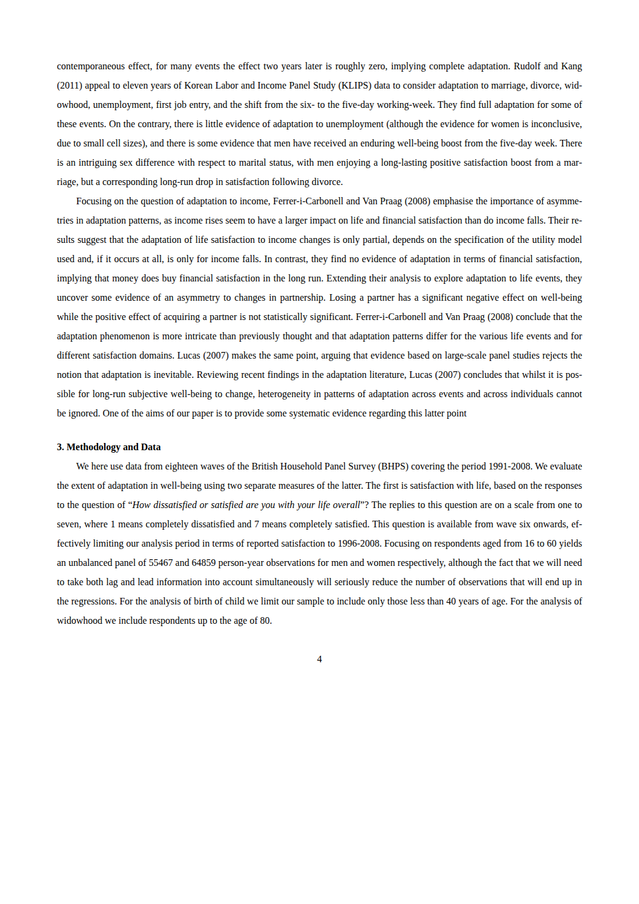contemporaneous effect, for many events the effect two years later is roughly zero, implying complete adaptation. Rudolf and Kang (2011) appeal to eleven years of Korean Labor and Income Panel Study (KLIPS) data to consider adaptation to marriage, divorce, widowhood, unemployment, first job entry, and the shift from the six- to the five-day working-week. They find full adaptation for some of these events. On the contrary, there is little evidence of adaptation to unemployment (although the evidence for women is inconclusive, due to small cell sizes), and there is some evidence that men have received an enduring well-being boost from the five-day week. There is an intriguing sex difference with respect to marital status, with men enjoying a long-lasting positive satisfaction boost from a marriage, but a corresponding long-run drop in satisfaction following divorce.
Focusing on the question of adaptation to income, Ferrer-i-Carbonell and Van Praag (2008) emphasise the importance of asymmetries in adaptation patterns, as income rises seem to have a larger impact on life and financial satisfaction than do income falls. Their results suggest that the adaptation of life satisfaction to income changes is only partial, depends on the specification of the utility model used and, if it occurs at all, is only for income falls. In contrast, they find no evidence of adaptation in terms of financial satisfaction, implying that money does buy financial satisfaction in the long run. Extending their analysis to explore adaptation to life events, they uncover some evidence of an asymmetry to changes in partnership. Losing a partner has a significant negative effect on well-being while the positive effect of acquiring a partner is not statistically significant. Ferrer-i-Carbonell and Van Praag (2008) conclude that the adaptation phenomenon is more intricate than previously thought and that adaptation patterns differ for the various life events and for different satisfaction domains. Lucas (2007) makes the same point, arguing that evidence based on large-scale panel studies rejects the notion that adaptation is inevitable. Reviewing recent findings in the adaptation literature, Lucas (2007) concludes that whilst it is possible for long-run subjective well-being to change, heterogeneity in patterns of adaptation across events and across individuals cannot be ignored. One of the aims of our paper is to provide some systematic evidence regarding this latter point
3. Methodology and Data
We here use data from eighteen waves of the British Household Panel Survey (BHPS) covering the period 1991-2008. We evaluate the extent of adaptation in well-being using two separate measures of the latter. The first is satisfaction with life, based on the responses to the question of “How dissatisfied or satisfied are you with your life overall”? The replies to this question are on a scale from one to seven, where 1 means completely dissatisfied and 7 means completely satisfied. This question is available from wave six onwards, effectively limiting our analysis period in terms of reported satisfaction to 1996-2008. Focusing on respondents aged from 16 to 60 yields an unbalanced panel of 55467 and 64859 person-year observations for men and women respectively, although the fact that we will need to take both lag and lead information into account simultaneously will seriously reduce the number of observations that will end up in the regressions. For the analysis of birth of child we limit our sample to include only those less than 40 years of age. For the analysis of widowhood we include respondents up to the age of 80.
4